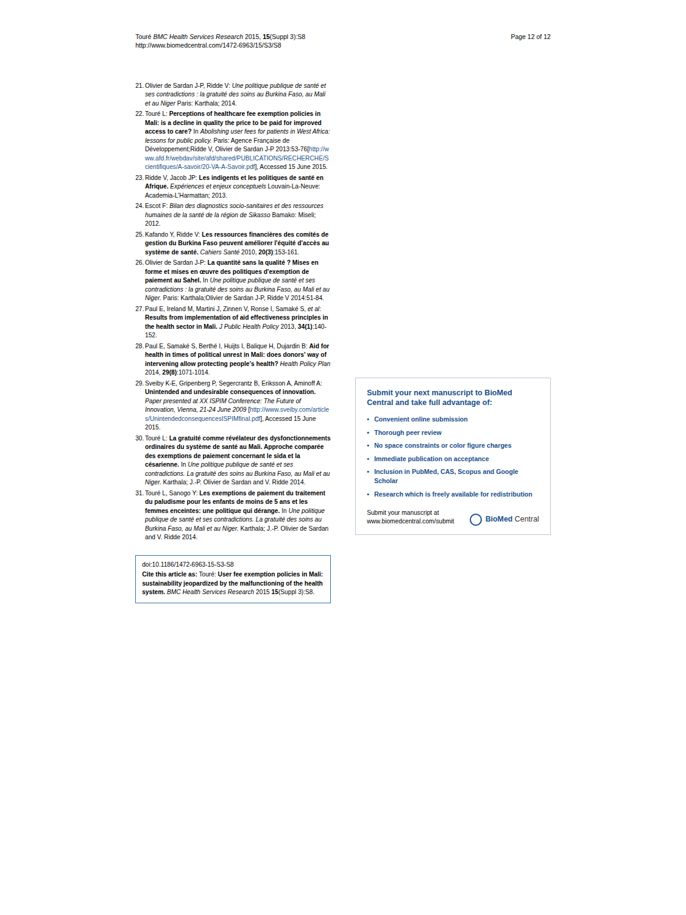Touré BMC Health Services Research 2015, 15(Suppl 3):S8
http://www.biomedcentral.com/1472-6963/15/S3/S8
Page 12 of 12
21. Olivier de Sardan J-P, Ridde V: Une politique publique de santé et ses contradictions : la gratuité des soins au Burkina Faso, au Mali et au Niger Paris: Karthala; 2014.
22. Touré L: Perceptions of healthcare fee exemption policies in Mali: is a decline in quality the price to be paid for improved access to care? In Abolishing user fees for patients in West Africa: lessons for public policy. Paris: Agence Française de Développement;Ridde V, Olivier de Sardan J-P 2013:53-76[http://www.afd.fr/webdav/site/afd/shared/PUBLICATIONS/RECHERCHE/Scientifiques/A-savoir/20-VA-A-Savoir.pdf], Accessed 15 June 2015.
23. Ridde V, Jacob JP: Les indigents et les politiques de santé en Afrique. Expériences et enjeux conceptuels Louvain-La-Neuve: Academia-L'Harmattan; 2013.
24. Escot F: Bilan des diagnostics socio-sanitaires et des ressources humaines de la santé de la région de Sikasso Bamako: Miseli; 2012.
25. Kafando Y, Ridde V: Les ressources financières des comités de gestion du Burkina Faso peuvent améliorer l'équité d'accès au système de santé. Cahiers Santé 2010, 20(3):153-161.
26. Olivier de Sardan J-P: La quantité sans la qualité ? Mises en forme et mises en œuvre des politiques d'exemption de paiement au Sahel. In Une politique publique de santé et ses contradictions : la gratuité des soins au Burkina Faso, au Mali et au Niger. Paris: Karthala;Olivier de Sardan J-P, Ridde V 2014:51-84.
27. Paul E, Ireland M, Martini J, Zinnen V, Ronse I, Samaké S, et al: Results from implementation of aid effectiveness principles in the health sector in Mali. J Public Health Policy 2013, 34(1):140-152.
28. Paul E, Samaké S, Berthé I, Huijts I, Balique H, Dujardin B: Aid for health in times of political unrest in Mali: does donors' way of intervening allow protecting people's health? Health Policy Plan 2014, 29(8):1071-1014.
29. Sveiby K-E, Gripenberg P, Segercrantz B, Eriksson A, Aminoff A: Unintended and undesirable consequences of innovation. Paper presented at XX ISPIM Conference: The Future of Innovation, Vienna, 21-24 June 2009 [http://www.sveiby.com/articles/UnintendedconsequencesISPIMfinal.pdf], Accessed 15 June 2015.
30. Touré L: La gratuité comme révélateur des dysfonctionnements ordinaires du système de santé au Mali. Approche comparée des exemptions de paiement concernant le sida et la césarienne. In Une politique publique de santé et ses contradictions. La gratuité des soins au Burkina Faso, au Mali et au Niger. Karthala; J.-P. Olivier de Sardan and V. Ridde 2014.
31. Touré L, Sanogo Y: Les exemptions de paiement du traitement du paludisme pour les enfants de moins de 5 ans et les femmes enceintes: une politique qui dérange. In Une politique publique de santé et ses contradictions. La gratuité des soins au Burkina Faso, au Mali et au Niger. Karthala; J.-P. Olivier de Sardan and V. Ridde 2014.
doi:10.1186/1472-6963-15-S3-S8
Cite this article as: Touré: User fee exemption policies in Mali: sustainability jeopardized by the malfunctioning of the health system. BMC Health Services Research 2015 15(Suppl 3):S8.
Submit your next manuscript to BioMed Central and take full advantage of:
Convenient online submission
Thorough peer review
No space constraints or color figure charges
Immediate publication on acceptance
Inclusion in PubMed, CAS, Scopus and Google Scholar
Research which is freely available for redistribution
Submit your manuscript at
www.biomedcentral.com/submit
BioMed Central